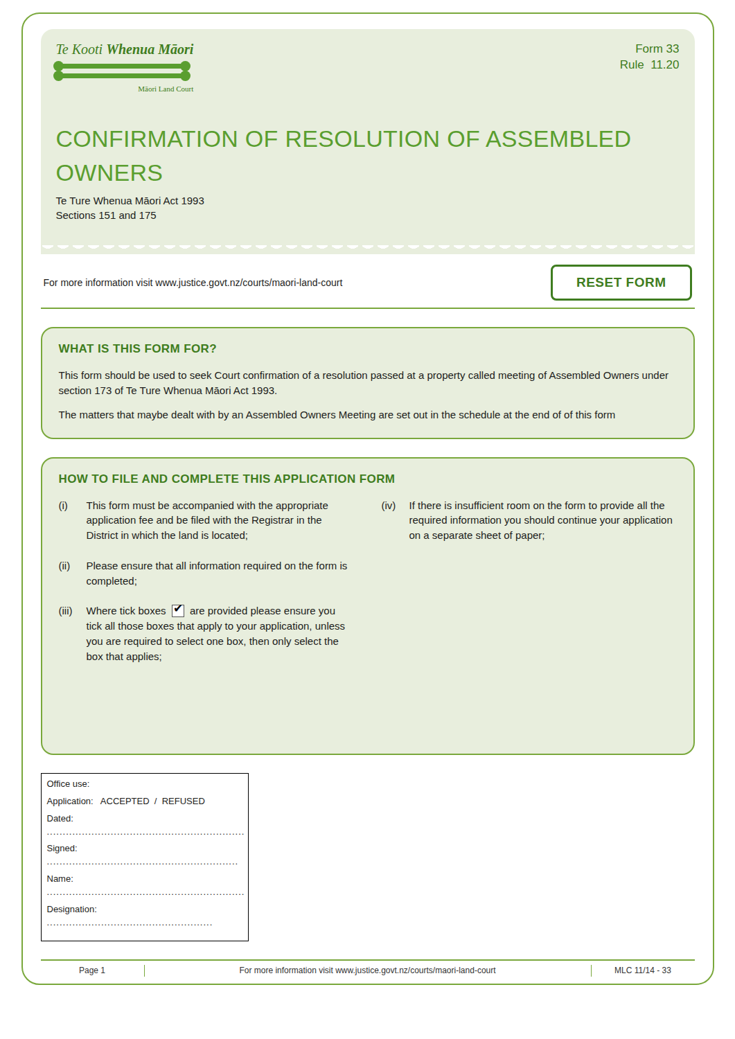Form 33
Rule 11.20
Te Kooti Whenua Māori
Māori Land Court
Confirmation of Resolution of Assembled Owners
Te Ture Whenua Māori Act 1993
Sections 151 and 175
For more information visit www.justice.govt.nz/courts/maori-land-court
RESET FORM
What is this form for?
This form should be used to seek Court confirmation of a resolution passed at a property called meeting of Assembled Owners under section 173 of Te Ture Whenua Māori Act 1993.
The matters that maybe dealt with by an Assembled Owners Meeting are set out in the schedule at the end of of this form
How to file and complete this application form
(i) This form must be accompanied with the appropriate application fee and be filed with the Registrar in the District in which the land is located;
(ii) Please ensure that all information required on the form is completed;
(iii) Where tick boxes are provided please ensure you tick all those boxes that apply to your application, unless you are required to select one box, then only select the box that applies;
(iv) If there is insufficient room on the form to provide all the required information you should continue your application on a separate sheet of paper;
Office use:
Application: ACCEPTED / REFUSED
Dated: ..............................................................
Signed: ............................................................
Name: ..............................................................
Designation: ....................................................
Page 1
For more information visit www.justice.govt.nz/courts/maori-land-court
MLC 11/14 - 33